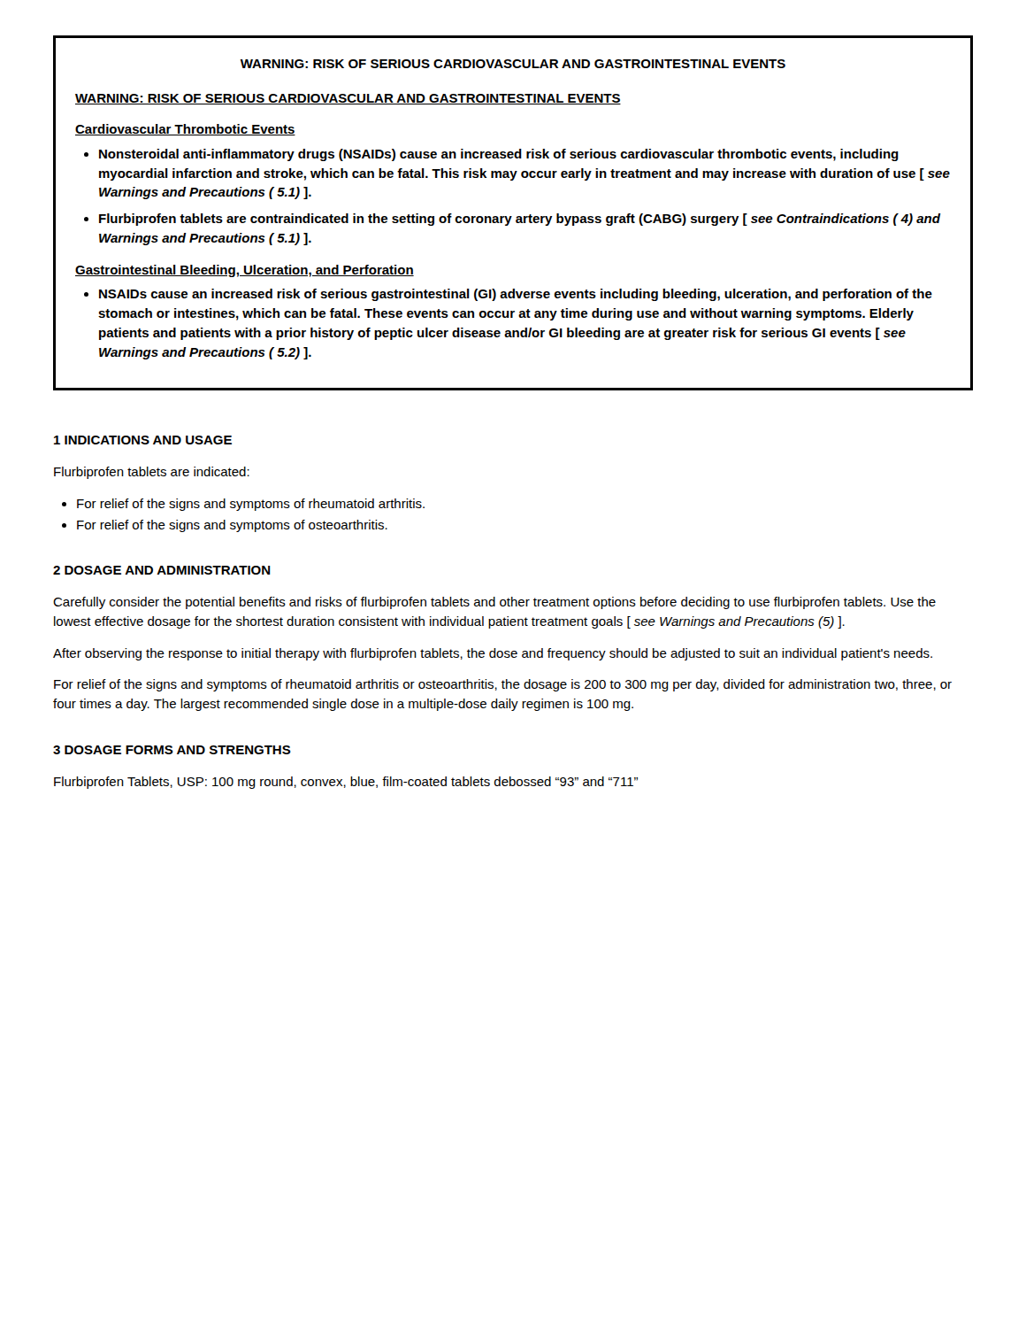WARNING: RISK OF SERIOUS CARDIOVASCULAR AND GASTROINTESTINAL EVENTS
WARNING: RISK OF SERIOUS CARDIOVASCULAR AND GASTROINTESTINAL EVENTS
Cardiovascular Thrombotic Events
Nonsteroidal anti-inflammatory drugs (NSAIDs) cause an increased risk of serious cardiovascular thrombotic events, including myocardial infarction and stroke, which can be fatal. This risk may occur early in treatment and may increase with duration of use [ see Warnings and Precautions ( 5.1) ].
Flurbiprofen tablets are contraindicated in the setting of coronary artery bypass graft (CABG) surgery [ see Contraindications ( 4) and Warnings and Precautions ( 5.1) ].
Gastrointestinal Bleeding, Ulceration, and Perforation
NSAIDs cause an increased risk of serious gastrointestinal (GI) adverse events including bleeding, ulceration, and perforation of the stomach or intestines, which can be fatal. These events can occur at any time during use and without warning symptoms. Elderly patients and patients with a prior history of peptic ulcer disease and/or GI bleeding are at greater risk for serious GI events [ see Warnings and Precautions ( 5.2) ].
1 INDICATIONS AND USAGE
Flurbiprofen tablets are indicated:
For relief of the signs and symptoms of rheumatoid arthritis.
For relief of the signs and symptoms of osteoarthritis.
2 DOSAGE AND ADMINISTRATION
Carefully consider the potential benefits and risks of flurbiprofen tablets and other treatment options before deciding to use flurbiprofen tablets. Use the lowest effective dosage for the shortest duration consistent with individual patient treatment goals [ see Warnings and Precautions (5) ].
After observing the response to initial therapy with flurbiprofen tablets, the dose and frequency should be adjusted to suit an individual patient's needs.
For relief of the signs and symptoms of rheumatoid arthritis or osteoarthritis, the dosage is 200 to 300 mg per day, divided for administration two, three, or four times a day. The largest recommended single dose in a multiple-dose daily regimen is 100 mg.
3 DOSAGE FORMS AND STRENGTHS
Flurbiprofen Tablets, USP: 100 mg round, convex, blue, film-coated tablets debossed “93” and “711”